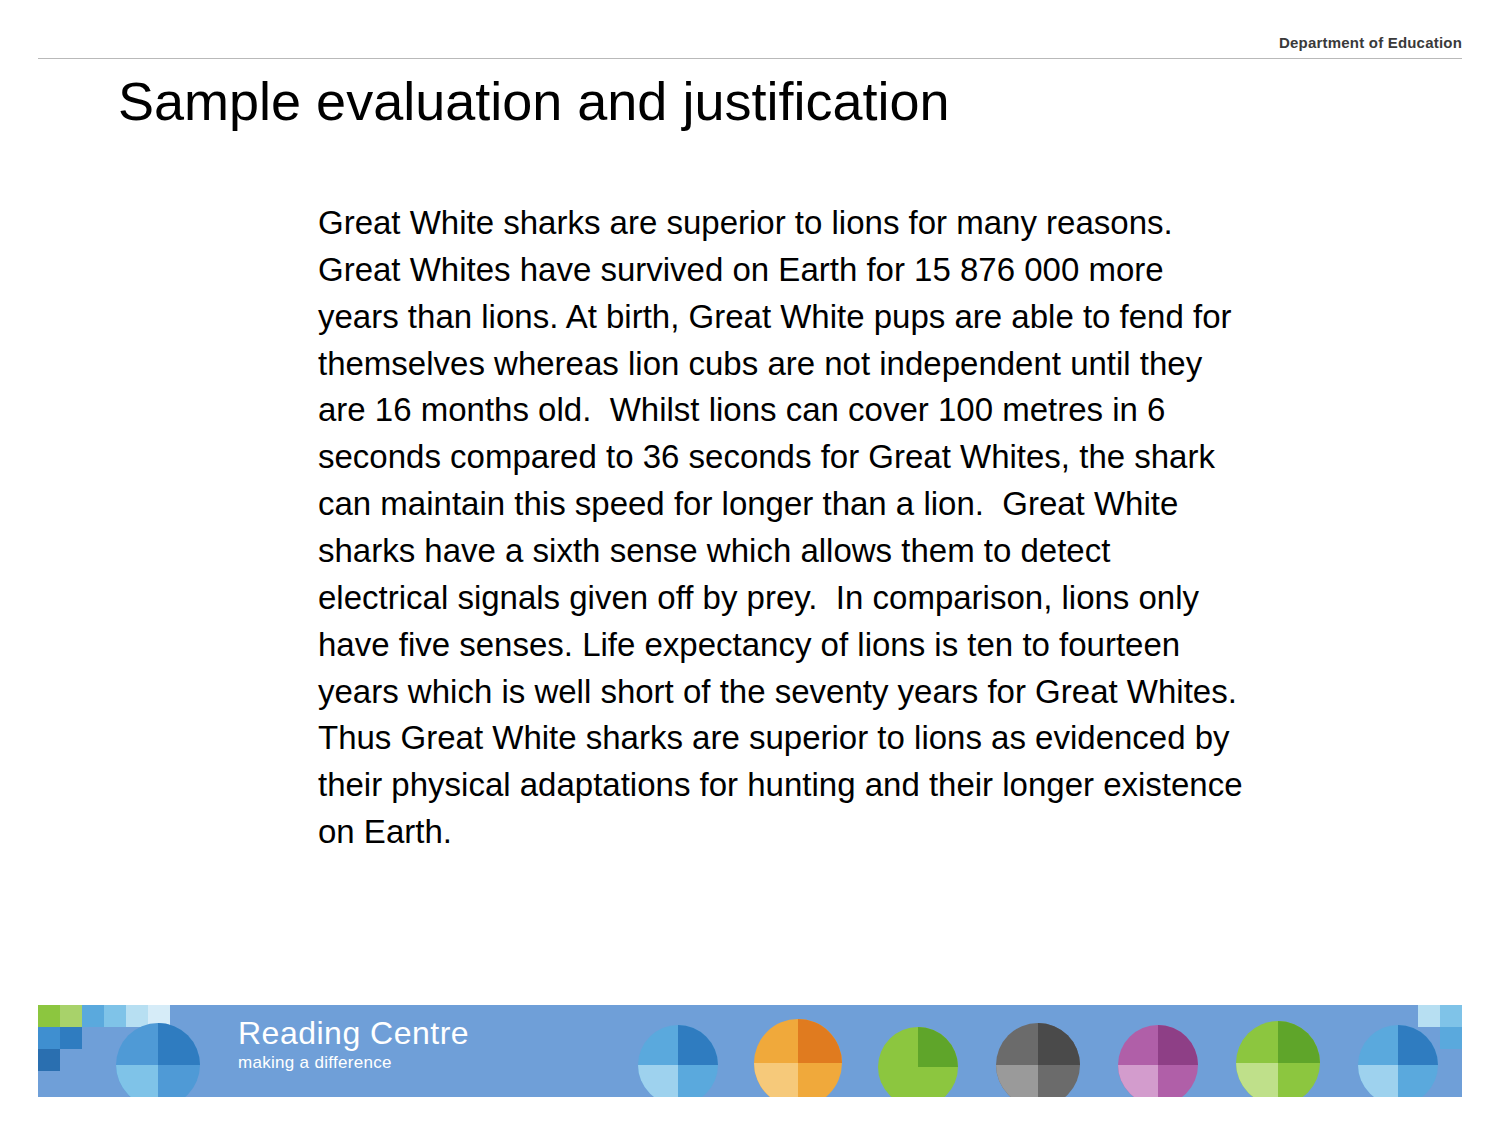Department of Education
Sample evaluation and justification
Great White sharks are superior to lions for many reasons. Great Whites have survived on Earth for 15 876 000 more years than lions. At birth, Great White pups are able to fend for themselves whereas lion cubs are not independent until they are 16 months old. Whilst lions can cover 100 metres in 6 seconds compared to 36 seconds for Great Whites, the shark can maintain this speed for longer than a lion. Great White sharks have a sixth sense which allows them to detect electrical signals given off by prey. In comparison, lions only have five senses. Life expectancy of lions is ten to fourteen years which is well short of the seventy years for Great Whites. Thus Great White sharks are superior to lions as evidenced by their physical adaptations for hunting and their longer existence on Earth.
Reading Centre making a difference